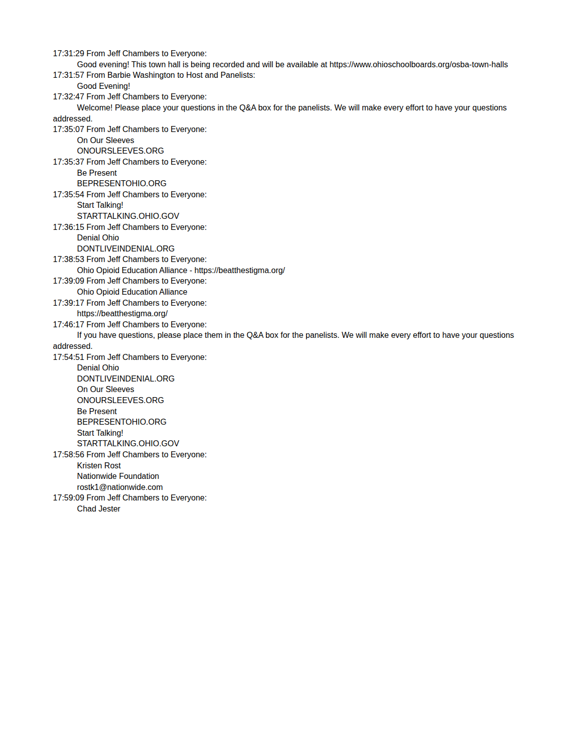17:31:29 From Jeff Chambers to Everyone:
Good evening! This town hall is being recorded and will be available at https://www.ohioschoolboards.org/osba-town-halls
17:31:57 From Barbie Washington to Host and Panelists:
Good Evening!
17:32:47 From Jeff Chambers to Everyone:
Welcome! Please place your questions in the Q&A box for the panelists. We will make every effort to have your questions addressed.
17:35:07 From Jeff Chambers to Everyone:
On Our Sleeves
ONOURSLEEVES.ORG
17:35:37 From Jeff Chambers to Everyone:
Be Present
BEPRESENTOHIO.ORG
17:35:54 From Jeff Chambers to Everyone:
Start Talking!
STARTTALKING.OHIO.GOV
17:36:15 From Jeff Chambers to Everyone:
Denial Ohio
DONTLIVEINDENIAL.ORG
17:38:53 From Jeff Chambers to Everyone:
Ohio Opioid Education Alliance - https://beatthestigma.org/
17:39:09 From Jeff Chambers to Everyone:
Ohio Opioid Education Alliance
17:39:17 From Jeff Chambers to Everyone:
https://beatthestigma.org/
17:46:17 From Jeff Chambers to Everyone:
If you have questions, please place them in the Q&A box for the panelists. We will make every effort to have your questions addressed.
17:54:51 From Jeff Chambers to Everyone:
Denial Ohio
DONTLIVEINDENIAL.ORG
On Our Sleeves
ONOURSLEEVES.ORG
Be Present
BEPRESENTOHIO.ORG
Start Talking!
STARTTALKING.OHIO.GOV
17:58:56 From Jeff Chambers to Everyone:
Kristen Rost
Nationwide Foundation
rostk1@nationwide.com
17:59:09 From Jeff Chambers to Everyone:
Chad Jester